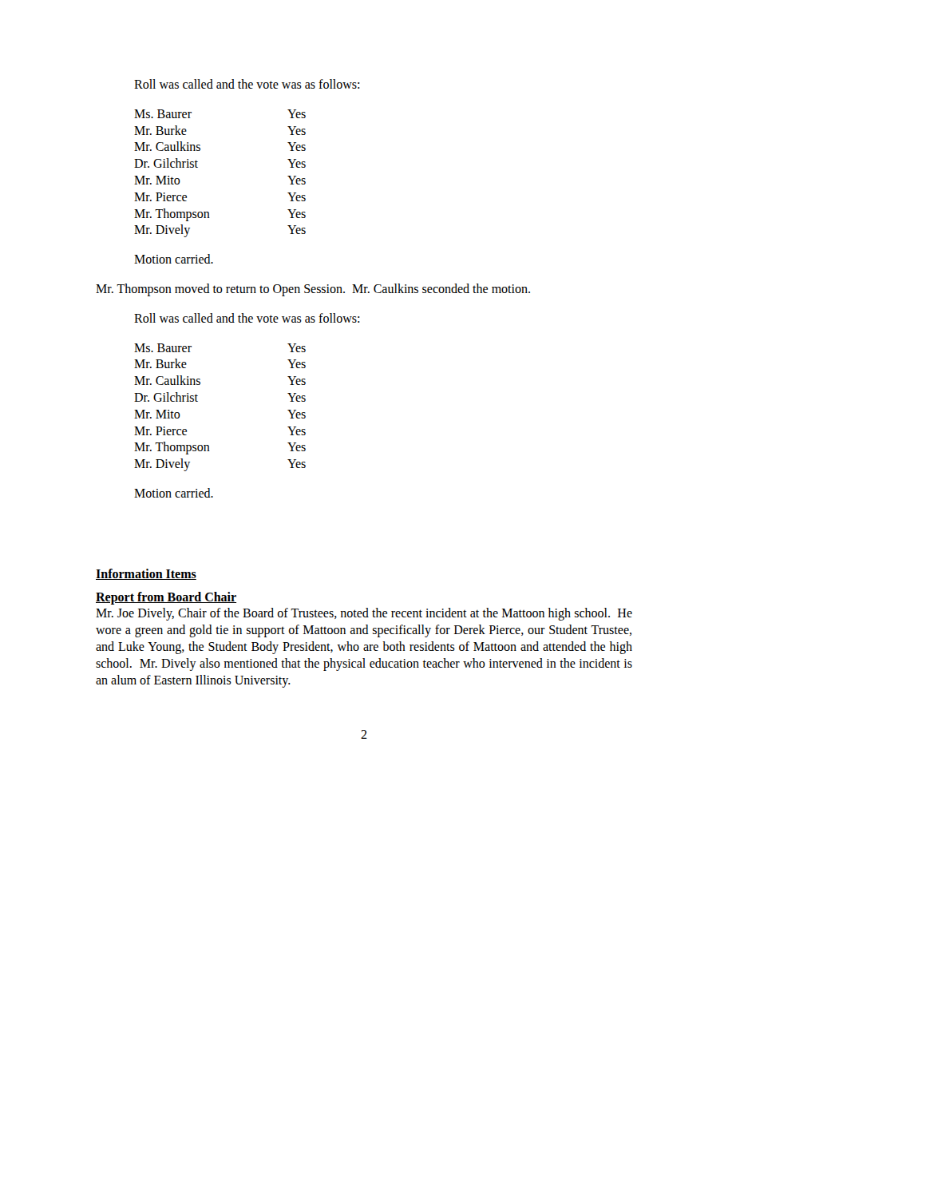Roll was called and the vote was as follows:
| Ms. Baurer | Yes |
| Mr. Burke | Yes |
| Mr. Caulkins | Yes |
| Dr. Gilchrist | Yes |
| Mr. Mito | Yes |
| Mr. Pierce | Yes |
| Mr. Thompson | Yes |
| Mr. Dively | Yes |
Motion carried.
Mr. Thompson moved to return to Open Session. Mr. Caulkins seconded the motion.
Roll was called and the vote was as follows:
| Ms. Baurer | Yes |
| Mr. Burke | Yes |
| Mr. Caulkins | Yes |
| Dr. Gilchrist | Yes |
| Mr. Mito | Yes |
| Mr. Pierce | Yes |
| Mr. Thompson | Yes |
| Mr. Dively | Yes |
Motion carried.
Information Items
Report from Board Chair
Mr. Joe Dively, Chair of the Board of Trustees, noted the recent incident at the Mattoon high school. He wore a green and gold tie in support of Mattoon and specifically for Derek Pierce, our Student Trustee, and Luke Young, the Student Body President, who are both residents of Mattoon and attended the high school. Mr. Dively also mentioned that the physical education teacher who intervened in the incident is an alum of Eastern Illinois University.
2